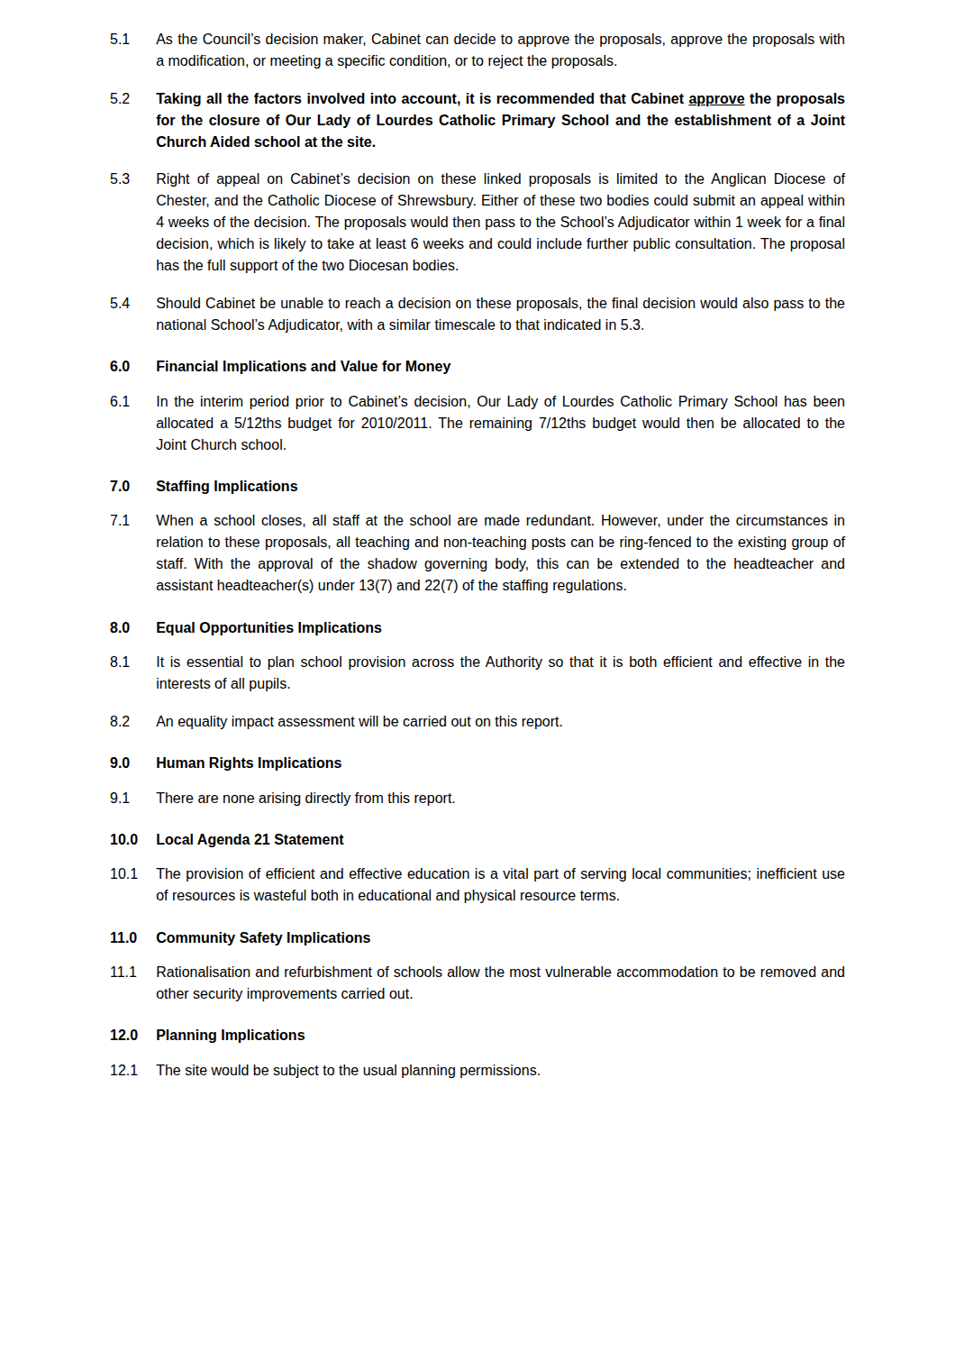5.1 As the Council’s decision maker, Cabinet can decide to approve the proposals, approve the proposals with a modification, or meeting a specific condition, or to reject the proposals.
5.2 Taking all the factors involved into account, it is recommended that Cabinet approve the proposals for the closure of Our Lady of Lourdes Catholic Primary School and the establishment of a Joint Church Aided school at the site.
5.3 Right of appeal on Cabinet’s decision on these linked proposals is limited to the Anglican Diocese of Chester, and the Catholic Diocese of Shrewsbury. Either of these two bodies could submit an appeal within 4 weeks of the decision. The proposals would then pass to the School’s Adjudicator within 1 week for a final decision, which is likely to take at least 6 weeks and could include further public consultation. The proposal has the full support of the two Diocesan bodies.
5.4 Should Cabinet be unable to reach a decision on these proposals, the final decision would also pass to the national School’s Adjudicator, with a similar timescale to that indicated in 5.3.
6.0 Financial Implications and Value for Money
6.1 In the interim period prior to Cabinet’s decision, Our Lady of Lourdes Catholic Primary School has been allocated a 5/12ths budget for 2010/2011. The remaining 7/12ths budget would then be allocated to the Joint Church school.
7.0 Staffing Implications
7.1 When a school closes, all staff at the school are made redundant. However, under the circumstances in relation to these proposals, all teaching and non-teaching posts can be ring-fenced to the existing group of staff. With the approval of the shadow governing body, this can be extended to the headteacher and assistant headteacher(s) under 13(7) and 22(7) of the staffing regulations.
8.0 Equal Opportunities Implications
8.1 It is essential to plan school provision across the Authority so that it is both efficient and effective in the interests of all pupils.
8.2 An equality impact assessment will be carried out on this report.
9.0 Human Rights Implications
9.1 There are none arising directly from this report.
10.0 Local Agenda 21 Statement
10.1 The provision of efficient and effective education is a vital part of serving local communities; inefficient use of resources is wasteful both in educational and physical resource terms.
11.0 Community Safety Implications
11.1 Rationalisation and refurbishment of schools allow the most vulnerable accommodation to be removed and other security improvements carried out.
12.0 Planning Implications
12.1 The site would be subject to the usual planning permissions.